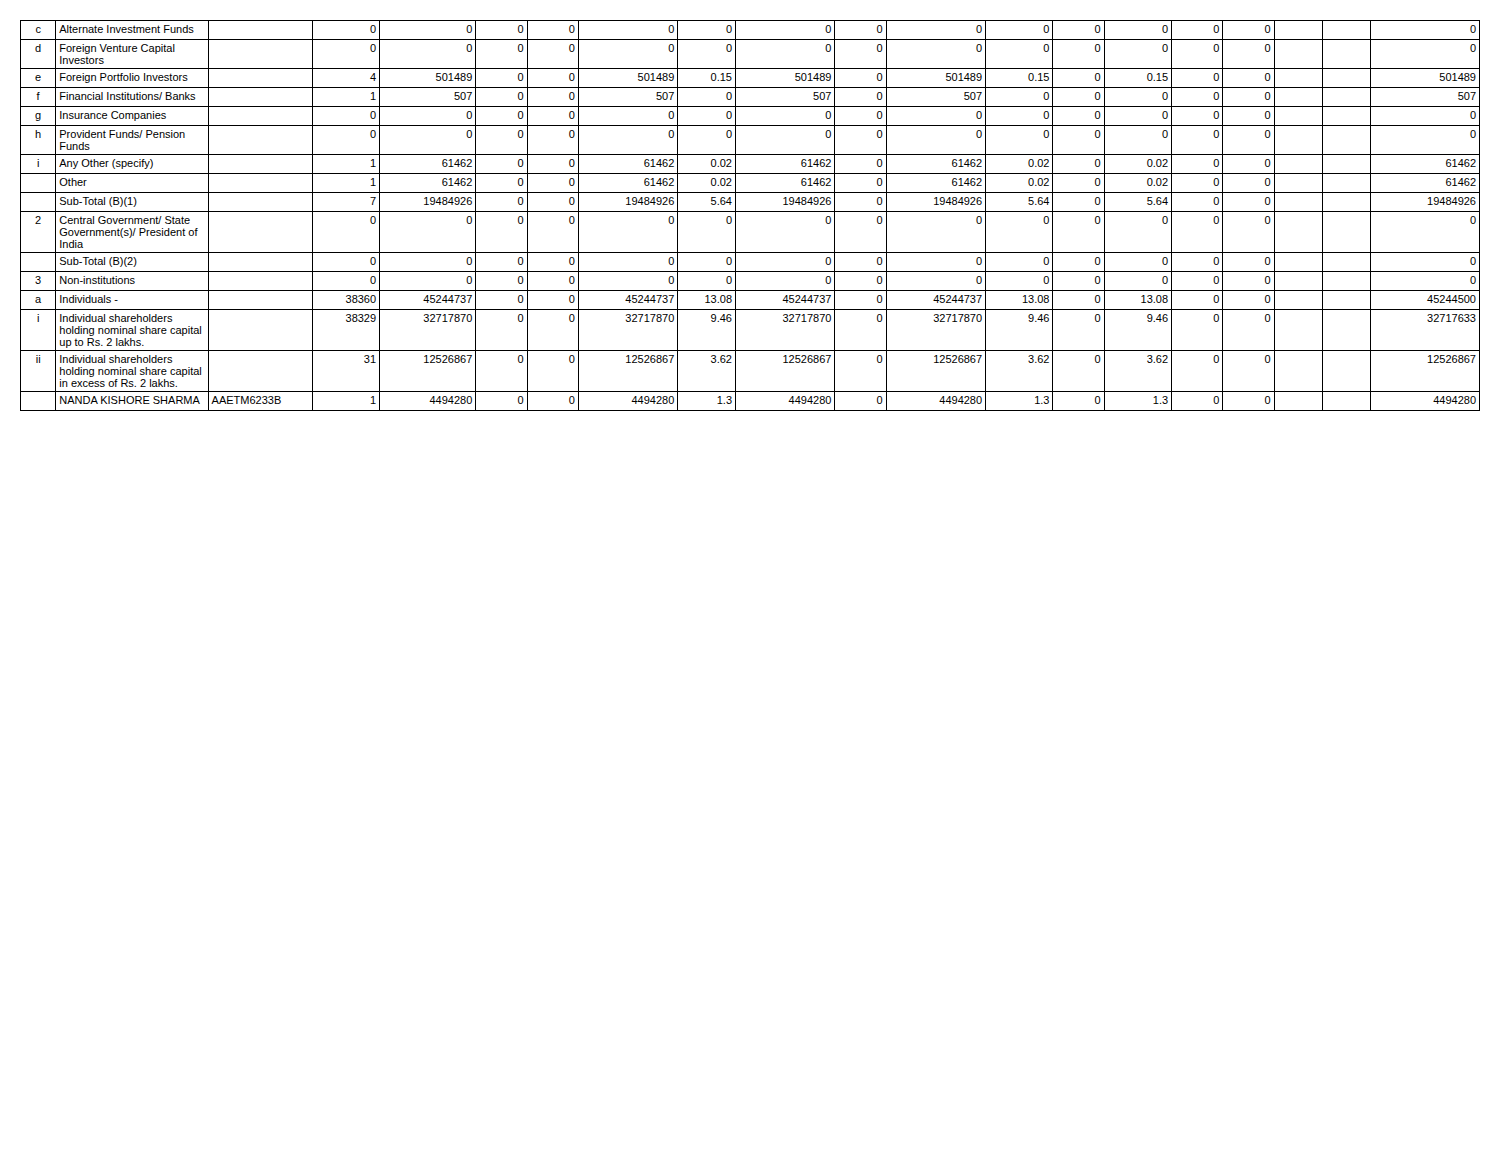| c | Alternate Investment Funds | | 0 | 0 | 0 | 0 | 0 | 0 | 0 | 0 | 0 | 0 | 0 | 0 | 0 | 0 | | | 0 |
| d | Foreign Venture Capital Investors | | 0 | 0 | 0 | 0 | 0 | 0 | 0 | 0 | 0 | 0 | 0 | 0 | 0 | 0 | | | 0 |
| e | Foreign Portfolio Investors | | 4 | 501489 | 0 | 0 | 501489 | 0.15 | 501489 | 0 | 501489 | 0.15 | 0 | 0.15 | 0 | 0 | | | 501489 |
| f | Financial Institutions/ Banks | | 1 | 507 | 0 | 0 | 507 | 0 | 507 | 0 | 507 | 0 | 0 | 0 | 0 | 0 | | | 507 |
| g | Insurance Companies | | 0 | 0 | 0 | 0 | 0 | 0 | 0 | 0 | 0 | 0 | 0 | 0 | 0 | 0 | | | 0 |
| h | Provident Funds/ Pension Funds | | 0 | 0 | 0 | 0 | 0 | 0 | 0 | 0 | 0 | 0 | 0 | 0 | 0 | 0 | | | 0 |
| i | Any Other (specify) | | 1 | 61462 | 0 | 0 | 61462 | 0.02 | 61462 | 0 | 61462 | 0.02 | 0 | 0.02 | 0 | 0 | | | 61462 |
| | Other | | 1 | 61462 | 0 | 0 | 61462 | 0.02 | 61462 | 0 | 61462 | 0.02 | 0 | 0.02 | 0 | 0 | | | 61462 |
| | Sub-Total (B)(1) | | 7 | 19484926 | 0 | 0 | 19484926 | 5.64 | 19484926 | 0 | 19484926 | 5.64 | 0 | 5.64 | 0 | 0 | | | 19484926 |
| 2 | Central Government/ State Government(s)/ President of India | | 0 | 0 | 0 | 0 | 0 | 0 | 0 | 0 | 0 | 0 | 0 | 0 | 0 | 0 | | | 0 |
| | Sub-Total (B)(2) | | 0 | 0 | 0 | 0 | 0 | 0 | 0 | 0 | 0 | 0 | 0 | 0 | 0 | 0 | | | 0 |
| 3 | Non-institutions | | 0 | 0 | 0 | 0 | 0 | 0 | 0 | 0 | 0 | 0 | 0 | 0 | 0 | 0 | | | 0 |
| a | Individuals - | | 38360 | 45244737 | 0 | 0 | 45244737 | 13.08 | 45244737 | 0 | 45244737 | 13.08 | 0 | 13.08 | 0 | 0 | | | 45244500 |
| i | Individual shareholders holding nominal share capital up to Rs. 2 lakhs. | | 38329 | 32717870 | 0 | 0 | 32717870 | 9.46 | 32717870 | 0 | 32717870 | 9.46 | 0 | 9.46 | 0 | 0 | | | 32717633 |
| ii | Individual shareholders holding nominal share capital in excess of Rs. 2 lakhs. | | 31 | 12526867 | 0 | 0 | 12526867 | 3.62 | 12526867 | 0 | 12526867 | 3.62 | 0 | 3.62 | 0 | 0 | | | 12526867 |
| | NANDA KISHORE SHARMA | AAETM6233B | 1 | 4494280 | 0 | 0 | 4494280 | 1.3 | 4494280 | 0 | 4494280 | 1.3 | 0 | 1.3 | 0 | 0 | | | 4494280 |